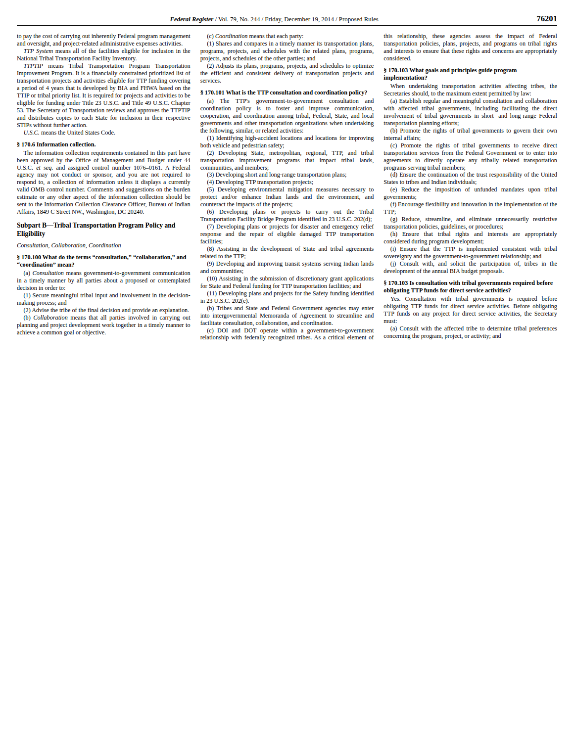Federal Register / Vol. 79, No. 244 / Friday, December 19, 2014 / Proposed Rules
76201
to pay the cost of carrying out inherently Federal program management and oversight, and project-related administrative expenses activities.
TTP System means all of the facilities eligible for inclusion in the National Tribal Transportation Facility Inventory.
TTPTIP means Tribal Transportation Program Transportation Improvement Program. It is a financially constrained prioritized list of transportation projects and activities eligible for TTP funding covering a period of 4 years that is developed by BIA and FHWA based on the TTIP or tribal priority list. It is required for projects and activities to be eligible for funding under Title 23 U.S.C. and Title 49 U.S.C. Chapter 53. The Secretary of Transportation reviews and approves the TTPTIP and distributes copies to each State for inclusion in their respective STIPs without further action.
U.S.C. means the United States Code.
§ 170.6 Information collection.
The information collection requirements contained in this part have been approved by the Office of Management and Budget under 44 U.S.C. et seq. and assigned control number 1076–0161. A Federal agency may not conduct or sponsor, and you are not required to respond to, a collection of information unless it displays a currently valid OMB control number. Comments and suggestions on the burden estimate or any other aspect of the information collection should be sent to the Information Collection Clearance Officer, Bureau of Indian Affairs, 1849 C Street NW., Washington, DC 20240.
Subpart B—Tribal Transportation Program Policy and Eligibility
Consultation, Collaboration, Coordination
§ 170.100 What do the terms “consultation,” “collaboration,” and “coordination” mean?
(a) Consultation means government-to-government communication in a timely manner by all parties about a proposed or contemplated decision in order to:
(1) Secure meaningful tribal input and involvement in the decision-making process; and
(2) Advise the tribe of the final decision and provide an explanation.
(b) Collaboration means that all parties involved in carrying out planning and project development work together in a timely manner to achieve a common goal or objective.
(c) Coordination means that each party:
(1) Shares and compares in a timely manner its transportation plans, programs, projects, and schedules with the related plans, programs, projects, and schedules of the other parties; and
(2) Adjusts its plans, programs, projects, and schedules to optimize the efficient and consistent delivery of transportation projects and services.
§ 170.101 What is the TTP consultation and coordination policy?
(a) The TTP's government-to-government consultation and coordination policy is to foster and improve communication, cooperation, and coordination among tribal, Federal, State, and local governments and other transportation organizations when undertaking the following, similar, or related activities:
(1) Identifying high-accident locations and locations for improving both vehicle and pedestrian safety;
(2) Developing State, metropolitan, regional, TTP, and tribal transportation improvement programs that impact tribal lands, communities, and members;
(3) Developing short and long-range transportation plans;
(4) Developing TTP transportation projects;
(5) Developing environmental mitigation measures necessary to protect and/or enhance Indian lands and the environment, and counteract the impacts of the projects;
(6) Developing plans or projects to carry out the Tribal Transportation Facility Bridge Program identified in 23 U.S.C. 202(d);
(7) Developing plans or projects for disaster and emergency relief response and the repair of eligible damaged TTP transportation facilities;
(8) Assisting in the development of State and tribal agreements related to the TTP;
(9) Developing and improving transit systems serving Indian lands and communities;
(10) Assisting in the submission of discretionary grant applications for State and Federal funding for TTP transportation facilities; and
(11) Developing plans and projects for the Safety funding identified in 23 U.S.C. 202(e).
(b) Tribes and State and Federal Government agencies may enter into intergovernmental Memoranda of Agreement to streamline and facilitate consultation, collaboration, and coordination.
(c) DOI and DOT operate within a government-to-government relationship with federally recognized tribes. As a critical element of this relationship, these agencies assess the impact of Federal transportation policies, plans, projects, and programs on tribal rights and interests to ensure that these rights and concerns are appropriately considered.
§ 170.103 What goals and principles guide program implementation?
When undertaking transportation activities affecting tribes, the Secretaries should, to the maximum extent permitted by law:
(a) Establish regular and meaningful consultation and collaboration with affected tribal governments, including facilitating the direct involvement of tribal governments in short- and long-range Federal transportation planning efforts;
(b) Promote the rights of tribal governments to govern their own internal affairs;
(c) Promote the rights of tribal governments to receive direct transportation services from the Federal Government or to enter into agreements to directly operate any tribally related transportation programs serving tribal members;
(d) Ensure the continuation of the trust responsibility of the United States to tribes and Indian individuals;
(e) Reduce the imposition of unfunded mandates upon tribal governments;
(f) Encourage flexibility and innovation in the implementation of the TTP;
(g) Reduce, streamline, and eliminate unnecessarily restrictive transportation policies, guidelines, or procedures;
(h) Ensure that tribal rights and interests are appropriately considered during program development;
(i) Ensure that the TTP is implemented consistent with tribal sovereignty and the government-to-government relationship; and
(j) Consult with, and solicit the participation of, tribes in the development of the annual BIA budget proposals.
§ 170.103 Is consultation with tribal governments required before obligating TTP funds for direct service activities?
Yes. Consultation with tribal governments is required before obligating TTP funds for direct service activities. Before obligating TTP funds on any project for direct service activities, the Secretary must:
(a) Consult with the affected tribe to determine tribal preferences concerning the program, project, or activity; and